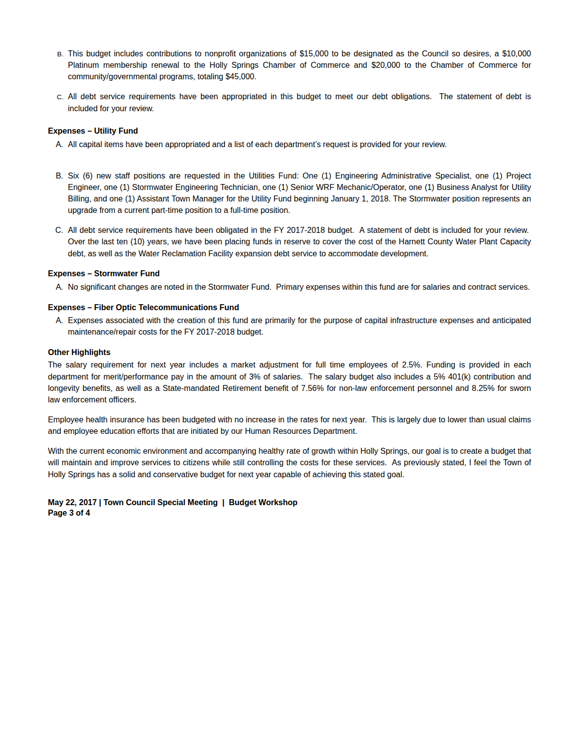This budget includes contributions to nonprofit organizations of $15,000 to be designated as the Council so desires, a $10,000 Platinum membership renewal to the Holly Springs Chamber of Commerce and $20,000 to the Chamber of Commerce for community/governmental programs, totaling $45,000.
All debt service requirements have been appropriated in this budget to meet our debt obligations. The statement of debt is included for your review.
Expenses – Utility Fund
All capital items have been appropriated and a list of each department’s request is provided for your review.
Six (6) new staff positions are requested in the Utilities Fund: One (1) Engineering Administrative Specialist, one (1) Project Engineer, one (1) Stormwater Engineering Technician, one (1) Senior WRF Mechanic/Operator, one (1) Business Analyst for Utility Billing, and one (1) Assistant Town Manager for the Utility Fund beginning January 1, 2018. The Stormwater position represents an upgrade from a current part-time position to a full-time position.
All debt service requirements have been obligated in the FY 2017-2018 budget. A statement of debt is included for your review. Over the last ten (10) years, we have been placing funds in reserve to cover the cost of the Harnett County Water Plant Capacity debt, as well as the Water Reclamation Facility expansion debt service to accommodate development.
Expenses – Stormwater Fund
No significant changes are noted in the Stormwater Fund. Primary expenses within this fund are for salaries and contract services.
Expenses – Fiber Optic Telecommunications Fund
Expenses associated with the creation of this fund are primarily for the purpose of capital infrastructure expenses and anticipated maintenance/repair costs for the FY 2017-2018 budget.
Other Highlights
The salary requirement for next year includes a market adjustment for full time employees of 2.5%. Funding is provided in each department for merit/performance pay in the amount of 3% of salaries. The salary budget also includes a 5% 401(k) contribution and longevity benefits, as well as a State-mandated Retirement benefit of 7.56% for non-law enforcement personnel and 8.25% for sworn law enforcement officers.
Employee health insurance has been budgeted with no increase in the rates for next year. This is largely due to lower than usual claims and employee education efforts that are initiated by our Human Resources Department.
With the current economic environment and accompanying healthy rate of growth within Holly Springs, our goal is to create a budget that will maintain and improve services to citizens while still controlling the costs for these services. As previously stated, I feel the Town of Holly Springs has a solid and conservative budget for next year capable of achieving this stated goal.
May 22, 2017 | Town Council Special Meeting | Budget Workshop
Page 3 of 4